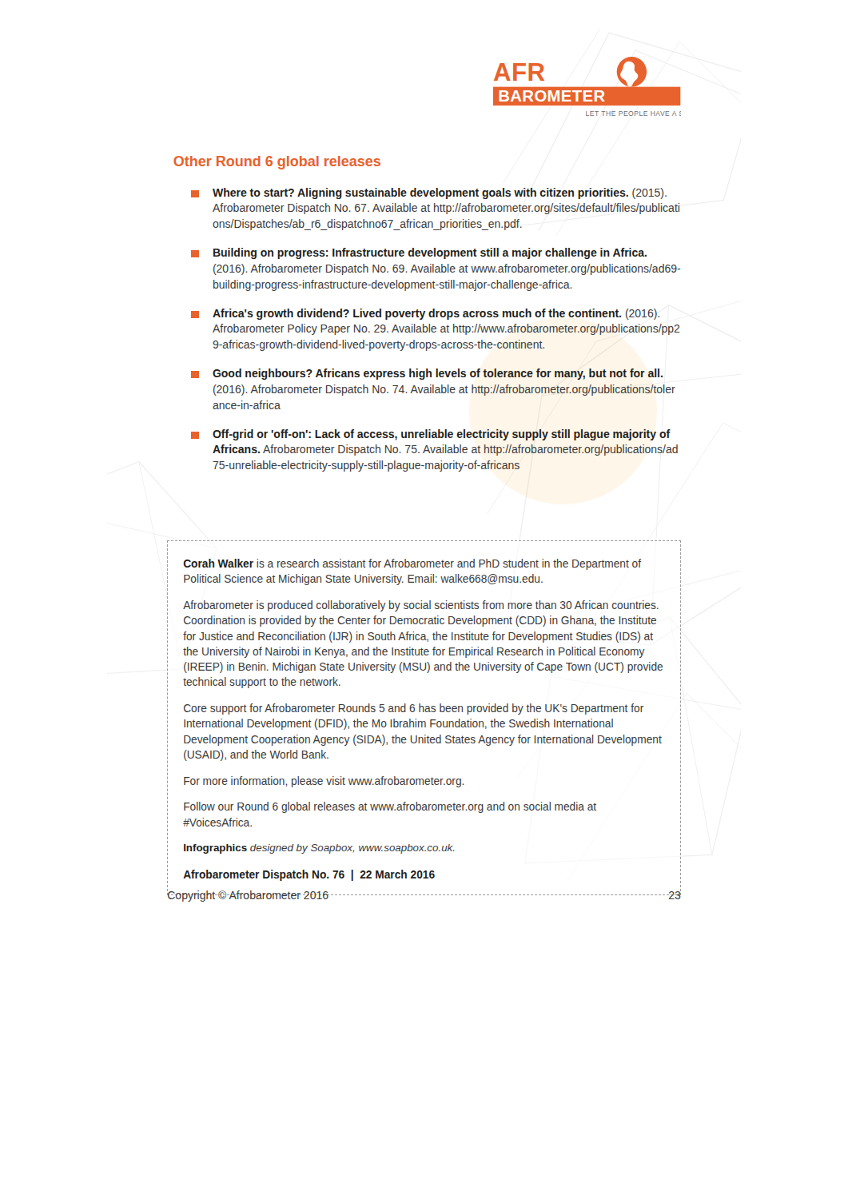AFR BAROMETER LET THE PEOPLE HAVE A SAY
Other Round 6 global releases
Where to start? Aligning sustainable development goals with citizen priorities. (2015). Afrobarometer Dispatch No. 67. Available at http://afrobarometer.org/sites/default/files/publications/Dispatches/ab_r6_dispatchno67_african_priorities_en.pdf.
Building on progress: Infrastructure development still a major challenge in Africa. (2016). Afrobarometer Dispatch No. 69. Available at www.afrobarometer.org/publications/ad69-building-progress-infrastructure-development-still-major-challenge-africa.
Africa's growth dividend? Lived poverty drops across much of the continent. (2016). Afrobarometer Policy Paper No. 29. Available at http://www.afrobarometer.org/publications/pp29-africas-growth-dividend-lived-poverty-drops-across-the-continent.
Good neighbours? Africans express high levels of tolerance for many, but not for all. (2016). Afrobarometer Dispatch No. 74. Available at http://afrobarometer.org/publications/tolerance-in-africa
Off-grid or 'off-on': Lack of access, unreliable electricity supply still plague majority of Africans. Afrobarometer Dispatch No. 75. Available at http://afrobarometer.org/publications/ad75-unreliable-electricity-supply-still-plague-majority-of-africans
Corah Walker is a research assistant for Afrobarometer and PhD student in the Department of Political Science at Michigan State University. Email: walke668@msu.edu.
Afrobarometer is produced collaboratively by social scientists from more than 30 African countries. Coordination is provided by the Center for Democratic Development (CDD) in Ghana, the Institute for Justice and Reconciliation (IJR) in South Africa, the Institute for Development Studies (IDS) at the University of Nairobi in Kenya, and the Institute for Empirical Research in Political Economy (IREEP) in Benin. Michigan State University (MSU) and the University of Cape Town (UCT) provide technical support to the network.
Core support for Afrobarometer Rounds 5 and 6 has been provided by the UK's Department for International Development (DFID), the Mo Ibrahim Foundation, the Swedish International Development Cooperation Agency (SIDA), the United States Agency for International Development (USAID), and the World Bank.
For more information, please visit www.afrobarometer.org.
Follow our Round 6 global releases at www.afrobarometer.org and on social media at #VoicesAfrica.
Infographics designed by Soapbox, www.soapbox.co.uk.
Afrobarometer Dispatch No. 76 | 22 March 2016
Copyright © Afrobarometer 2016 23